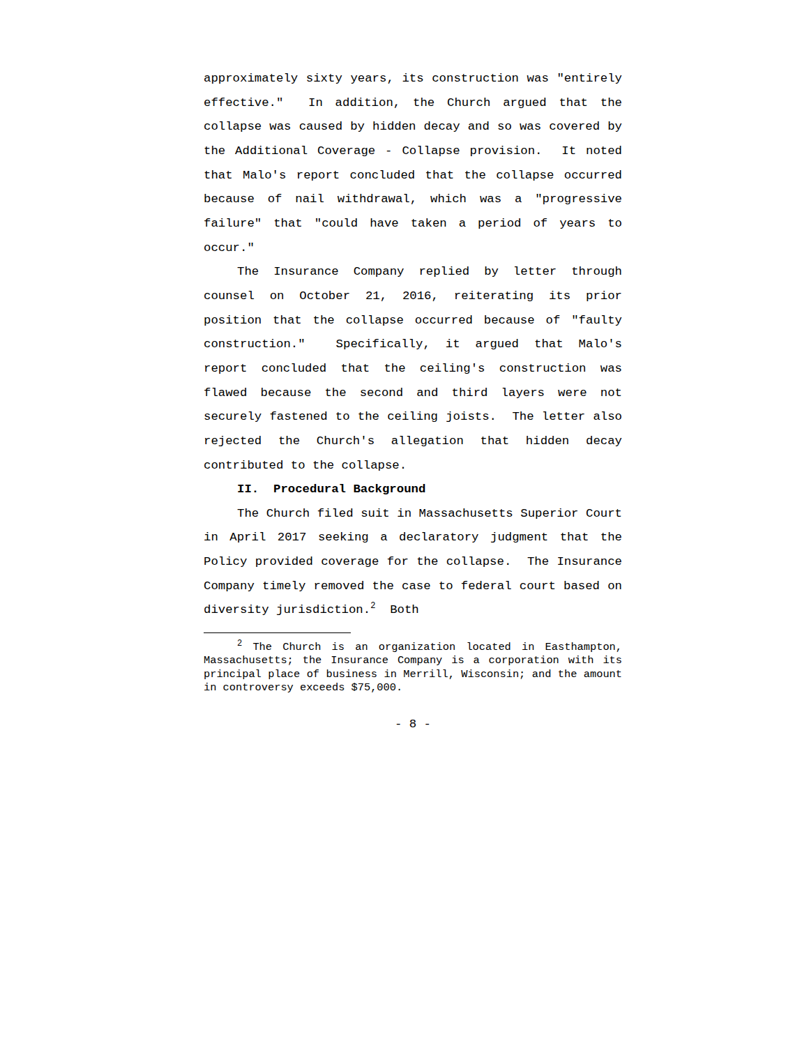approximately sixty years, its construction was "entirely effective." In addition, the Church argued that the collapse was caused by hidden decay and so was covered by the Additional Coverage - Collapse provision. It noted that Malo's report concluded that the collapse occurred because of nail withdrawal, which was a "progressive failure" that "could have taken a period of years to occur."
The Insurance Company replied by letter through counsel on October 21, 2016, reiterating its prior position that the collapse occurred because of "faulty construction." Specifically, it argued that Malo's report concluded that the ceiling's construction was flawed because the second and third layers were not securely fastened to the ceiling joists. The letter also rejected the Church's allegation that hidden decay contributed to the collapse.
II. Procedural Background
The Church filed suit in Massachusetts Superior Court in April 2017 seeking a declaratory judgment that the Policy provided coverage for the collapse. The Insurance Company timely removed the case to federal court based on diversity jurisdiction.2 Both
2 The Church is an organization located in Easthampton, Massachusetts; the Insurance Company is a corporation with its principal place of business in Merrill, Wisconsin; and the amount in controversy exceeds $75,000.
- 8 -